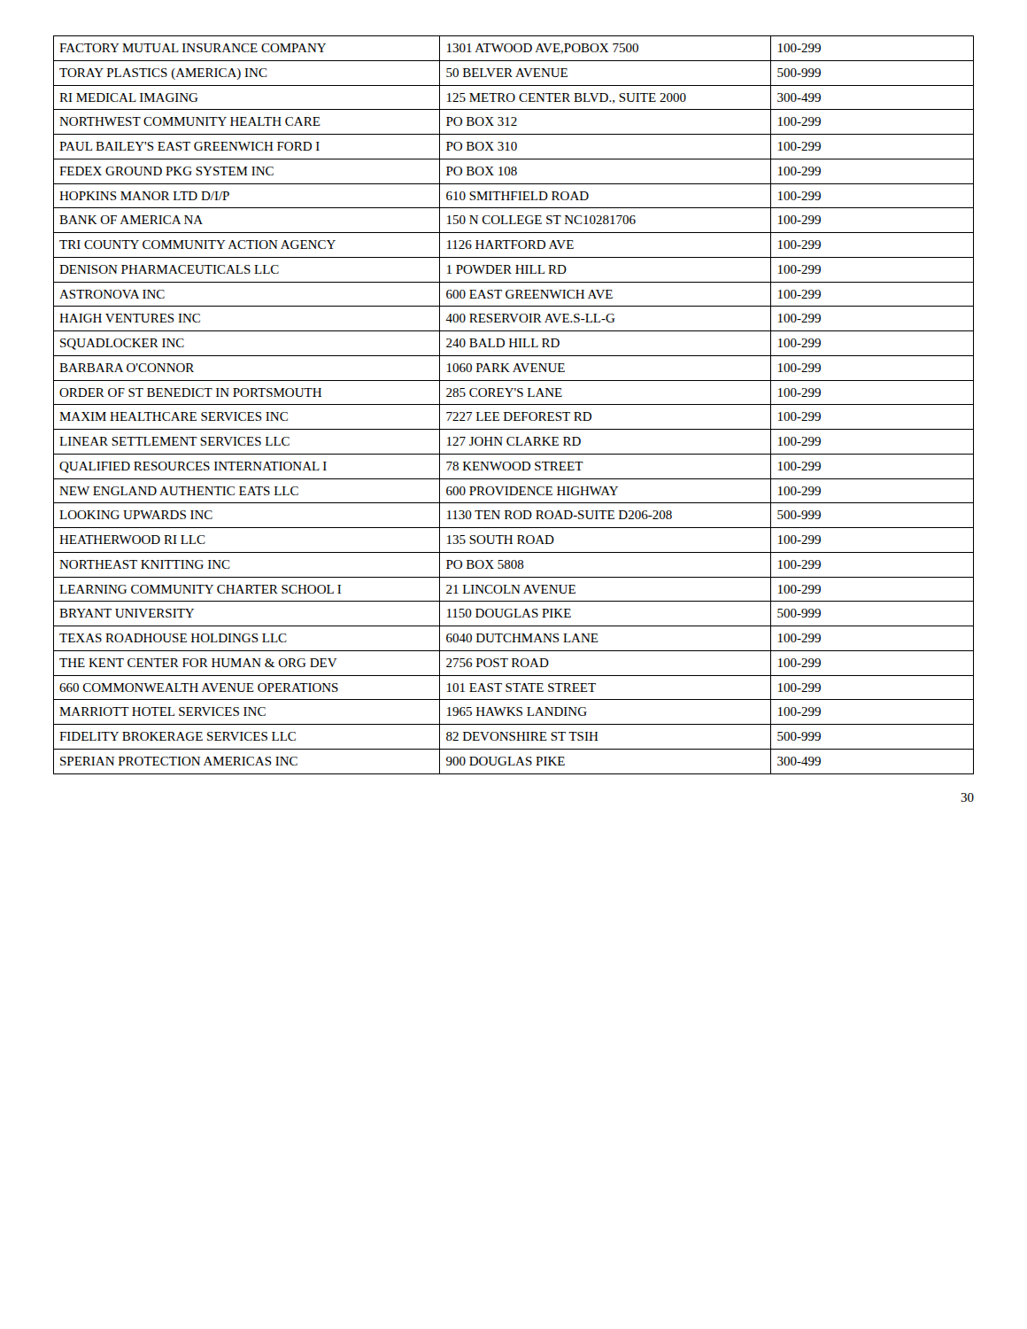| FACTORY MUTUAL INSURANCE COMPANY | 1301 ATWOOD AVE,POBOX 7500 | 100-299 |
| TORAY PLASTICS (AMERICA) INC | 50 BELVER AVENUE | 500-999 |
| RI MEDICAL IMAGING | 125 METRO CENTER BLVD., SUITE 2000 | 300-499 |
| NORTHWEST COMMUNITY HEALTH CARE | PO BOX 312 | 100-299 |
| PAUL BAILEY'S EAST GREENWICH FORD I | PO BOX 310 | 100-299 |
| FEDEX GROUND PKG SYSTEM INC | PO BOX 108 | 100-299 |
| HOPKINS MANOR LTD D/I/P | 610 SMITHFIELD ROAD | 100-299 |
| BANK OF AMERICA NA | 150 N COLLEGE ST NC10281706 | 100-299 |
| TRI COUNTY COMMUNITY ACTION AGENCY | 1126 HARTFORD AVE | 100-299 |
| DENISON PHARMACEUTICALS LLC | 1 POWDER HILL RD | 100-299 |
| ASTRONOVA INC | 600 EAST GREENWICH AVE | 100-299 |
| HAIGH VENTURES INC | 400 RESERVOIR AVE.S-LL-G | 100-299 |
| SQUADLOCKER INC | 240 BALD HILL RD | 100-299 |
| BARBARA O'CONNOR | 1060 PARK AVENUE | 100-299 |
| ORDER OF ST BENEDICT IN PORTSMOUTH | 285 COREY'S LANE | 100-299 |
| MAXIM HEALTHCARE SERVICES INC | 7227 LEE DEFOREST RD | 100-299 |
| LINEAR SETTLEMENT SERVICES LLC | 127 JOHN CLARKE RD | 100-299 |
| QUALIFIED RESOURCES INTERNATIONAL I | 78 KENWOOD STREET | 100-299 |
| NEW ENGLAND AUTHENTIC EATS LLC | 600 PROVIDENCE HIGHWAY | 100-299 |
| LOOKING UPWARDS INC | 1130 TEN ROD ROAD-SUITE D206-208 | 500-999 |
| HEATHERWOOD RI LLC | 135 SOUTH ROAD | 100-299 |
| NORTHEAST KNITTING INC | PO BOX 5808 | 100-299 |
| LEARNING COMMUNITY CHARTER SCHOOL I | 21 LINCOLN AVENUE | 100-299 |
| BRYANT UNIVERSITY | 1150 DOUGLAS PIKE | 500-999 |
| TEXAS ROADHOUSE HOLDINGS LLC | 6040 DUTCHMANS LANE | 100-299 |
| THE KENT CENTER FOR HUMAN & ORG DEV | 2756 POST ROAD | 100-299 |
| 660 COMMONWEALTH AVENUE OPERATIONS | 101 EAST STATE STREET | 100-299 |
| MARRIOTT HOTEL SERVICES INC | 1965 HAWKS LANDING | 100-299 |
| FIDELITY BROKERAGE SERVICES LLC | 82 DEVONSHIRE ST TSIH | 500-999 |
| SPERIAN PROTECTION AMERICAS INC | 900 DOUGLAS PIKE | 300-499 |
30